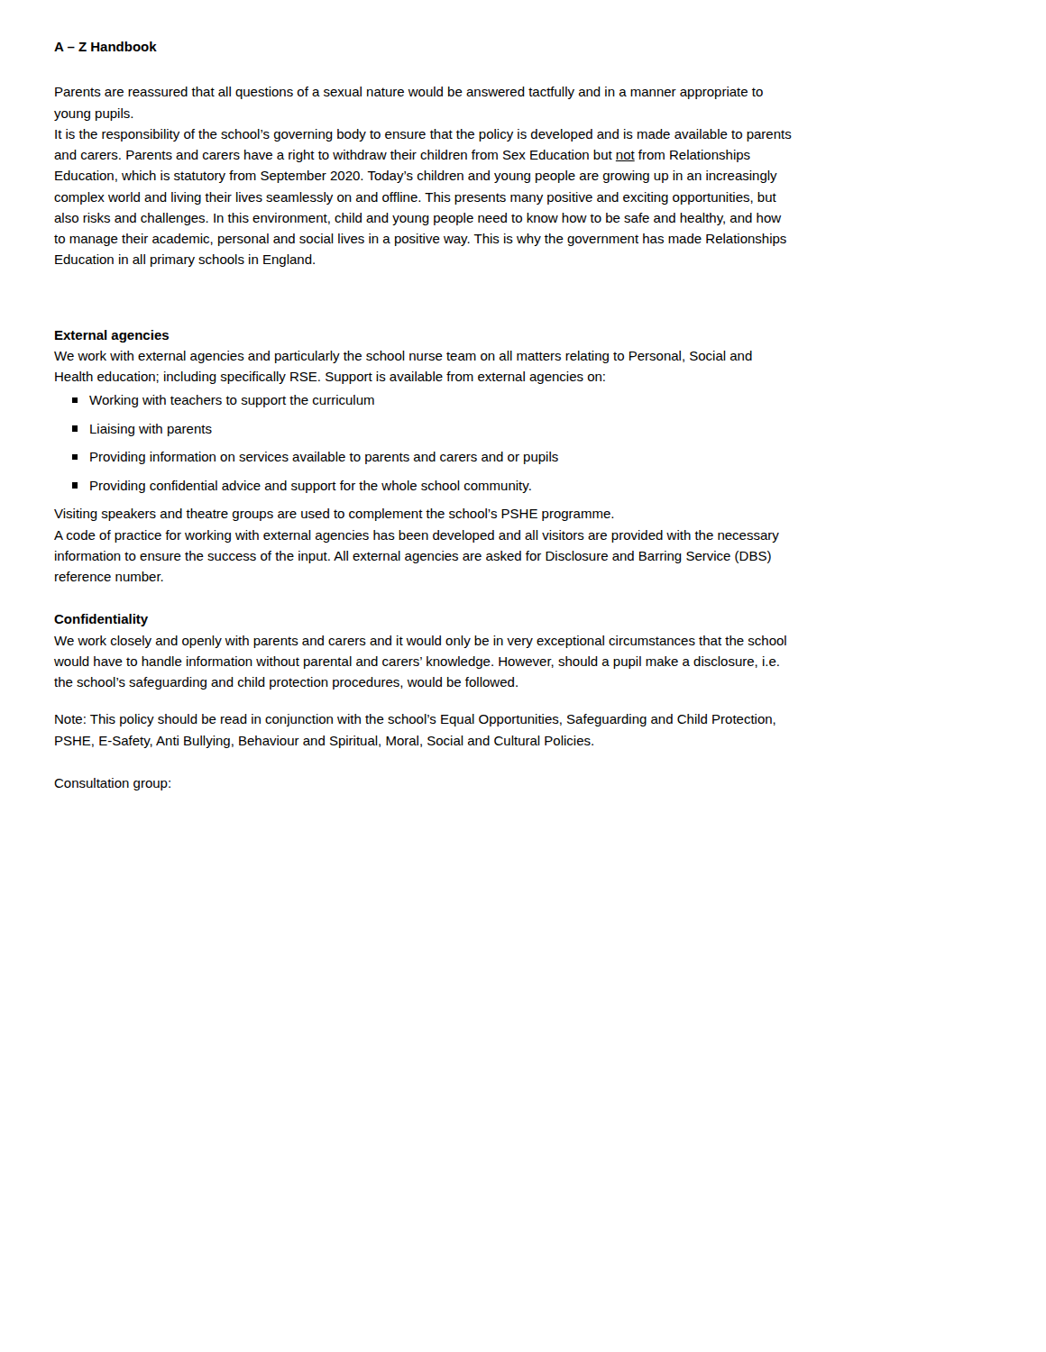A – Z Handbook
Parents are reassured that all questions of a sexual nature would be answered tactfully and in a manner appropriate to young pupils.
It is the responsibility of the school’s governing body to ensure that the policy is developed and is made available to parents and carers. Parents and carers have a right to withdraw their children from Sex Education but not from Relationships Education, which is statutory from September 2020. Today’s children and young people are growing up in an increasingly complex world and living their lives seamlessly on and offline. This presents many positive and exciting opportunities, but also risks and challenges. In this environment, child and young people need to know how to be safe and healthy, and how to manage their academic, personal and social lives in a positive way. This is why the government has made Relationships Education in all primary schools in England.
External agencies
We work with external agencies and particularly the school nurse team on all matters relating to Personal, Social and Health education; including specifically RSE. Support is available from external agencies on:
Working with teachers to support the curriculum
Liaising with parents
Providing information on services available to parents and carers and or pupils
Providing confidential advice and support for the whole school community.
Visiting speakers and theatre groups are used to complement the school’s PSHE programme.
A code of practice for working with external agencies has been developed and all visitors are provided with the necessary information to ensure the success of the input. All external agencies are asked for Disclosure and Barring Service (DBS) reference number.
Confidentiality
We work closely and openly with parents and carers and it would only be in very exceptional circumstances that the school would have to handle information without parental and carers’ knowledge. However, should a pupil make a disclosure, i.e. the school’s safeguarding and child protection procedures, would be followed.
Note: This policy should be read in conjunction with the school’s Equal Opportunities, Safeguarding and Child Protection, PSHE, E-Safety, Anti Bullying, Behaviour and Spiritual, Moral, Social and Cultural Policies.
Consultation group: